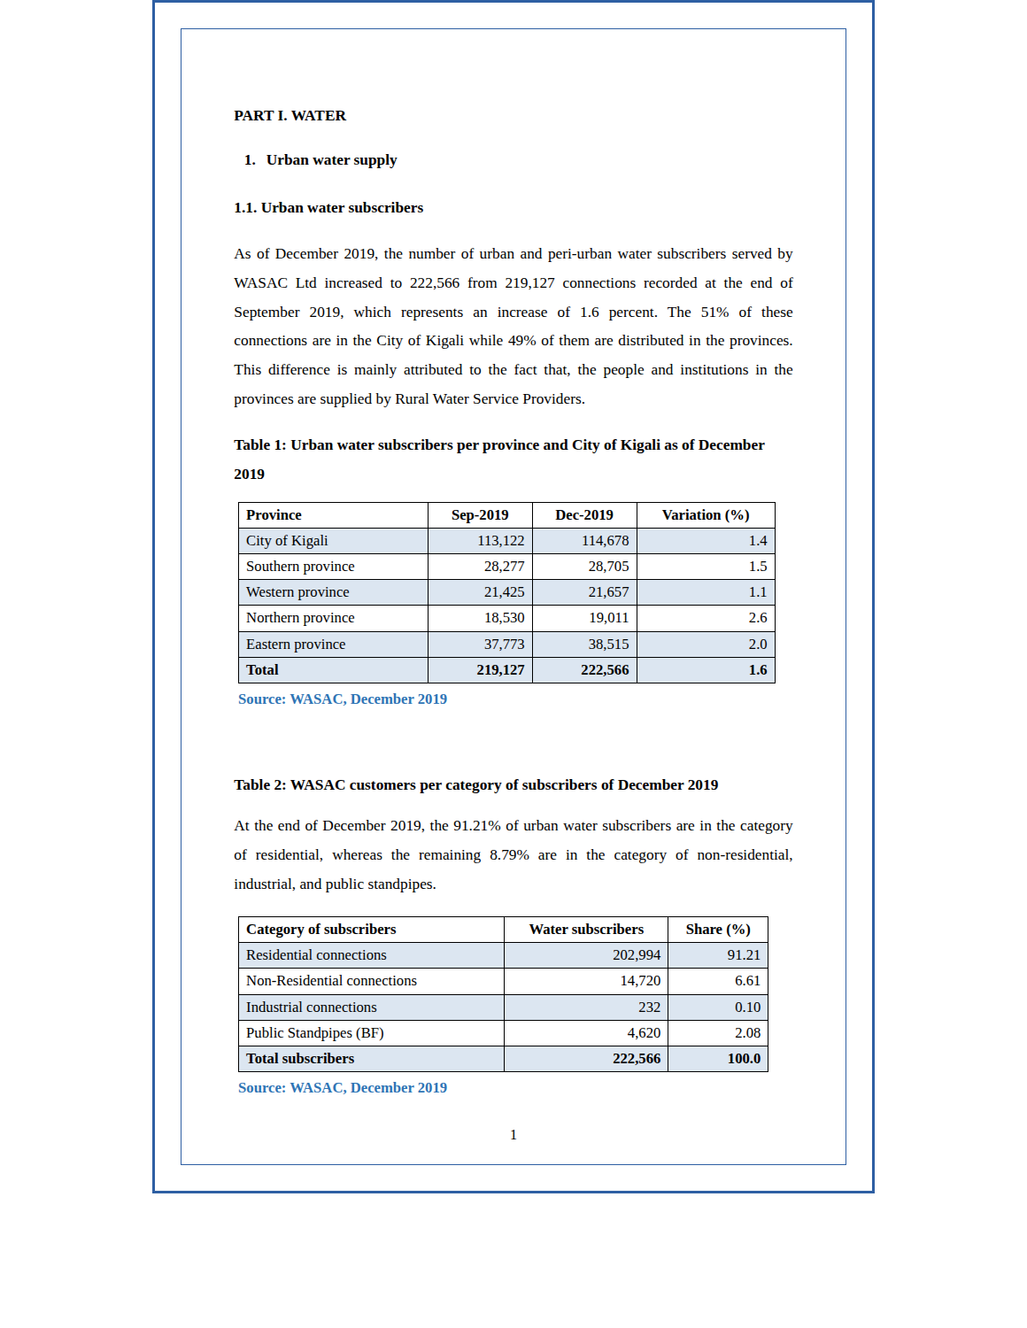PART I. WATER
Urban water supply
1.1. Urban water subscribers
As of December 2019, the number of urban and peri-urban water subscribers served by WASAC Ltd increased to 222,566 from 219,127 connections recorded at the end of September 2019, which represents an increase of 1.6 percent. The 51% of these connections are in the City of Kigali while 49% of them are distributed in the provinces. This difference is mainly attributed to the fact that, the people and institutions in the provinces are supplied by Rural Water Service Providers.
Table 1: Urban water subscribers per province and City of Kigali as of December 2019
| Province | Sep-2019 | Dec-2019 | Variation (%) |
| --- | --- | --- | --- |
| City of Kigali | 113,122 | 114,678 | 1.4 |
| Southern province | 28,277 | 28,705 | 1.5 |
| Western province | 21,425 | 21,657 | 1.1 |
| Northern province | 18,530 | 19,011 | 2.6 |
| Eastern province | 37,773 | 38,515 | 2.0 |
| Total | 219,127 | 222,566 | 1.6 |
Source: WASAC, December 2019
Table 2: WASAC customers per category of subscribers of December 2019
At the end of December 2019, the 91.21% of urban water subscribers are in the category of residential, whereas the remaining 8.79% are in the category of non-residential, industrial, and public standpipes.
| Category of subscribers | Water subscribers | Share (%) |
| --- | --- | --- |
| Residential connections | 202,994 | 91.21 |
| Non-Residential connections | 14,720 | 6.61 |
| Industrial connections | 232 | 0.10 |
| Public Standpipes (BF) | 4,620 | 2.08 |
| Total subscribers | 222,566 | 100.0 |
Source: WASAC, December 2019
1